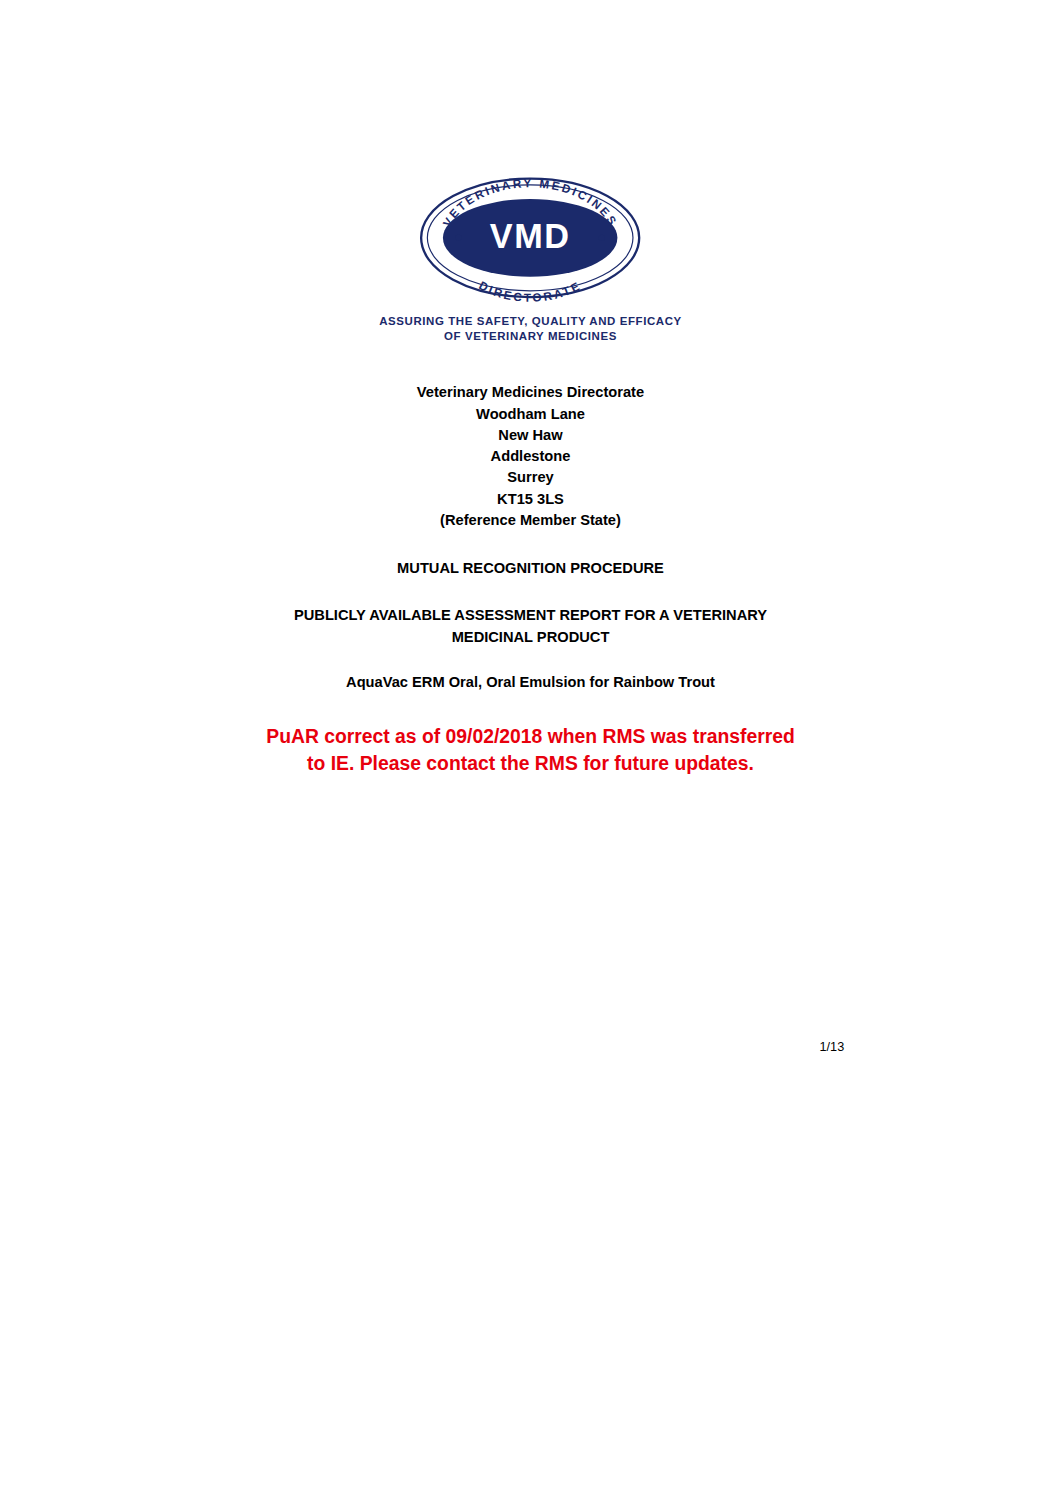VETERINARY MEDICINES DIRECTORATE VMD
ASSURING THE SAFETY, QUALITY AND EFFICACY
OF VETERINARY MEDICINES
Veterinary Medicines Directorate
Woodham Lane
New Haw
Addlestone
Surrey
KT15 3LS
(Reference Member State)
MUTUAL RECOGNITION PROCEDURE
PUBLICLY AVAILABLE ASSESSMENT REPORT FOR A VETERINARY
MEDICINAL PRODUCT
AquaVac ERM Oral, Oral Emulsion for Rainbow Trout
PuAR correct as of 09/02/2018 when RMS was transferred
to IE. Please contact the RMS for future updates.
1/13